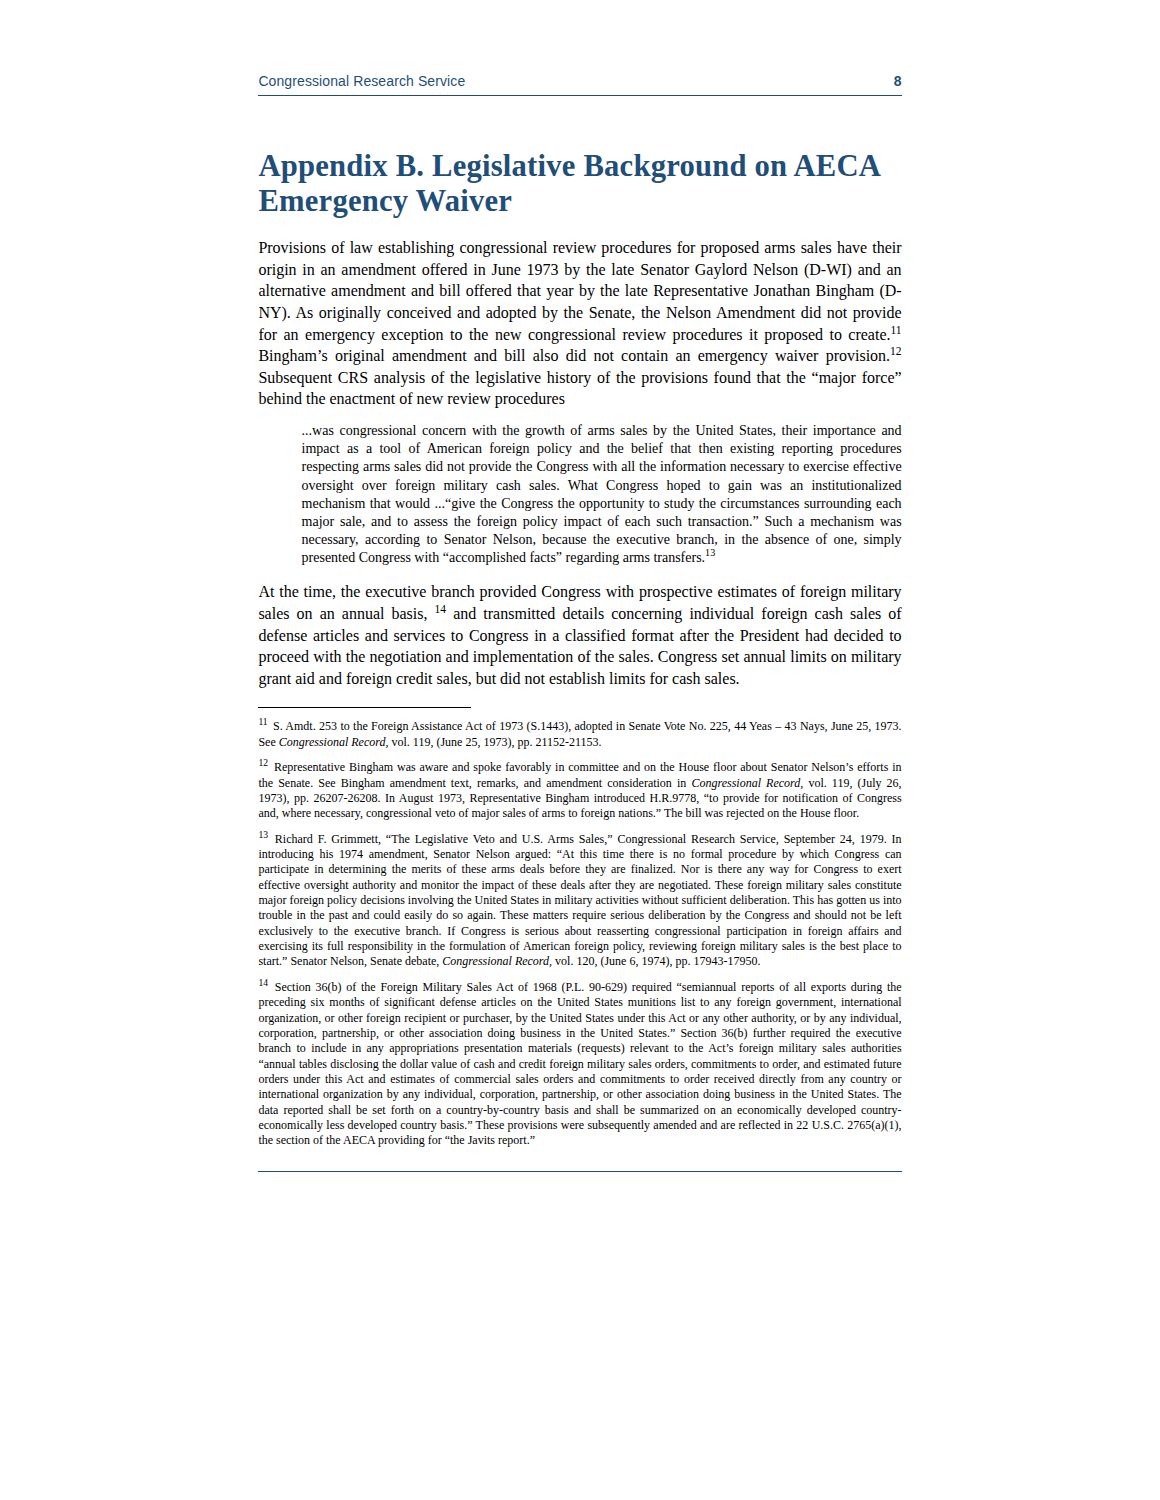Congressional Research Service
8
Appendix B. Legislative Background on AECA
Emergency Waiver
Provisions of law establishing congressional review procedures for proposed arms sales have their origin in an amendment offered in June 1973 by the late Senator Gaylord Nelson (D-WI) and an alternative amendment and bill offered that year by the late Representative Jonathan Bingham (D-NY). As originally conceived and adopted by the Senate, the Nelson Amendment did not provide for an emergency exception to the new congressional review procedures it proposed to create.11 Bingham’s original amendment and bill also did not contain an emergency waiver provision.12 Subsequent CRS analysis of the legislative history of the provisions found that the “major force” behind the enactment of new review procedures
...was congressional concern with the growth of arms sales by the United States, their importance and impact as a tool of American foreign policy and the belief that then existing reporting procedures respecting arms sales did not provide the Congress with all the information necessary to exercise effective oversight over foreign military cash sales. What Congress hoped to gain was an institutionalized mechanism that would ...“give the Congress the opportunity to study the circumstances surrounding each major sale, and to assess the foreign policy impact of each such transaction.” Such a mechanism was necessary, according to Senator Nelson, because the executive branch, in the absence of one, simply presented Congress with “accomplished facts” regarding arms transfers.13
At the time, the executive branch provided Congress with prospective estimates of foreign military sales on an annual basis, 14 and transmitted details concerning individual foreign cash sales of defense articles and services to Congress in a classified format after the President had decided to proceed with the negotiation and implementation of the sales. Congress set annual limits on military grant aid and foreign credit sales, but did not establish limits for cash sales.
11 S. Amdt. 253 to the Foreign Assistance Act of 1973 (S.1443), adopted in Senate Vote No. 225, 44 Yeas – 43 Nays, June 25, 1973. See Congressional Record, vol. 119, (June 25, 1973), pp. 21152-21153.
12 Representative Bingham was aware and spoke favorably in committee and on the House floor about Senator Nelson’s efforts in the Senate. See Bingham amendment text, remarks, and amendment consideration in Congressional Record, vol. 119, (July 26, 1973), pp. 26207-26208. In August 1973, Representative Bingham introduced H.R.9778, “to provide for notification of Congress and, where necessary, congressional veto of major sales of arms to foreign nations.” The bill was rejected on the House floor.
13 Richard F. Grimmett, “The Legislative Veto and U.S. Arms Sales,” Congressional Research Service, September 24, 1979. In introducing his 1974 amendment, Senator Nelson argued: “At this time there is no formal procedure by which Congress can participate in determining the merits of these arms deals before they are finalized. Nor is there any way for Congress to exert effective oversight authority and monitor the impact of these deals after they are negotiated. These foreign military sales constitute major foreign policy decisions involving the United States in military activities without sufficient deliberation. This has gotten us into trouble in the past and could easily do so again. These matters require serious deliberation by the Congress and should not be left exclusively to the executive branch. If Congress is serious about reasserting congressional participation in foreign affairs and exercising its full responsibility in the formulation of American foreign policy, reviewing foreign military sales is the best place to start.” Senator Nelson, Senate debate, Congressional Record, vol. 120, (June 6, 1974), pp. 17943-17950.
14 Section 36(b) of the Foreign Military Sales Act of 1968 (P.L. 90-629) required “semiannual reports of all exports during the preceding six months of significant defense articles on the United States munitions list to any foreign government, international organization, or other foreign recipient or purchaser, by the United States under this Act or any other authority, or by any individual, corporation, partnership, or other association doing business in the United States.” Section 36(b) further required the executive branch to include in any appropriations presentation materials (requests) relevant to the Act’s foreign military sales authorities “annual tables disclosing the dollar value of cash and credit foreign military sales orders, commitments to order, and estimated future orders under this Act and estimates of commercial sales orders and commitments to order received directly from any country or international organization by any individual, corporation, partnership, or other association doing business in the United States. The data reported shall be set forth on a country-by-country basis and shall be summarized on an economically developed country-economically less developed country basis.” These provisions were subsequently amended and are reflected in 22 U.S.C. 2765(a)(1), the section of the AECA providing for “the Javits report.”